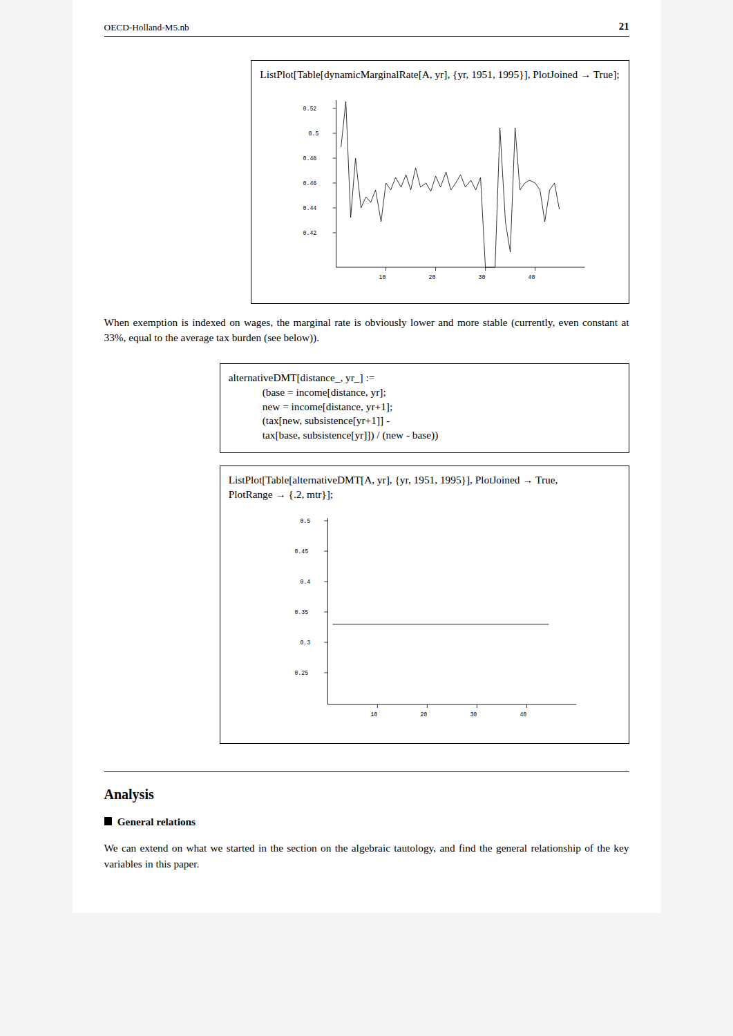OECD-Holland-M5.nb 21
ListPlot[Table[dynamicMarginalRate[A, yr], {yr, 1951, 1995}], PlotJoined → True];
0.52 0.5 0.48 0.46 0.44 0.42 10 20 30 40
When exemption is indexed on wages, the marginal rate is obviously lower and more stable (currently, even constant at 33%, equal to the average tax burden (see below)).
alternativeDMT[distance_, yr_] := (base = income[distance, yr]; new = income[distance, yr+1]; (tax[new, subsistence[yr+1]] - tax[base, subsistence[yr]]) / (new - base))
ListPlot[Table[alternativeDMT[A, yr], {yr, 1951, 1995}], PlotJoined → True, PlotRange → {.2, mtr}];
0.5 0.45 0.4 0.35 0.3 0.25 10 20 30 40
Analysis
General relations
We can extend on what we started in the section on the algebraic tautology, and find the general relationship of the key variables in this paper.